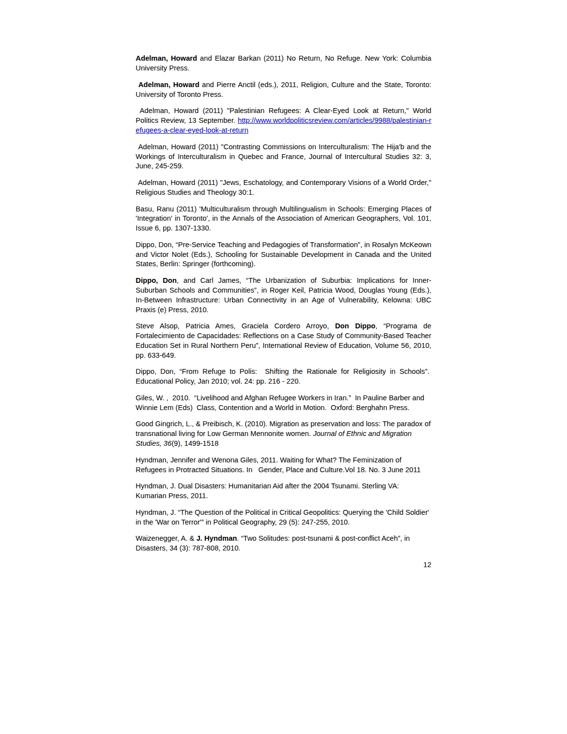Adelman, Howard and Elazar Barkan (2011) No Return, No Refuge. New York: Columbia University Press.
Adelman, Howard and Pierre Anctil (eds.), 2011, Religion, Culture and the State, Toronto: University of Toronto Press.
Adelman, Howard (2011) "Palestinian Refugees: A Clear-Eyed Look at Return," World Politics Review, 13 September. http://www.worldpoliticsreview.com/articles/9988/palestinian-refugees-a-clear-eyed-look-at-return
Adelman, Howard (2011) "Contrasting Commissions on Interculturalism: The Hija'b and the Workings of Interculturalism in Quebec and France, Journal of Intercultural Studies 32: 3, June, 245-259.
Adelman, Howard (2011) "Jews, Eschatology, and Contemporary Visions of a World Order," Religious Studies and Theology 30:1.
Basu, Ranu (2011) 'Multiculturalism through Multilingualism in Schools: Emerging Places of 'Integration' in Toronto', in the Annals of the Association of American Geographers, Vol. 101, Issue 6, pp. 1307-1330.
Dippo, Don, “Pre-Service Teaching and Pedagogies of Transformation”, in Rosalyn McKeown and Victor Nolet (Eds.), Schooling for Sustainable Development in Canada and the United States, Berlin: Springer (forthcoming).
Dippo, Don, and Carl James, “The Urbanization of Suburbia: Implications for Inner-Suburban Schools and Communities”, in Roger Keil, Patricia Wood, Douglas Young (Eds.), In-Between Infrastructure: Urban Connectivity in an Age of Vulnerability, Kelowna: UBC Praxis (e) Press, 2010.
Steve Alsop, Patricia Ames, Graciela Cordero Arroyo, Don Dippo, “Programa de Fortalecimiento de Capacidades: Reflections on a Case Study of Community-Based Teacher Education Set in Rural Northern Peru”, International Review of Education, Volume 56, 2010, pp. 633-649.
Dippo, Don, “From Refuge to Polis: Shifting the Rationale for Religiosity in Schools”. Educational Policy, Jan 2010; vol. 24: pp. 216 - 220.
Giles, W. , 2010. “Livelihood and Afghan Refugee Workers in Iran.” In Pauline Barber and Winnie Lem (Eds) Class, Contention and a World in Motion. Oxford: Berghahn Press.
Good Gingrich, L., & Preibisch, K. (2010). Migration as preservation and loss: The paradox of transnational living for Low German Mennonite women. Journal of Ethnic and Migration Studies, 36(9), 1499-1518
Hyndman, Jennifer and Wenona Giles, 2011. Waiting for What? The Feminization of Refugees in Protracted Situations. In Gender, Place and Culture.Vol 18. No. 3 June 2011
Hyndman, J. Dual Disasters: Humanitarian Aid after the 2004 Tsunami. Sterling VA: Kumarian Press, 2011.
Hyndman, J. “The Question of the Political in Critical Geopolitics: Querying the 'Child Soldier' in the 'War on Terror'” in Political Geography, 29 (5): 247-255, 2010.
Waizenegger, A. & J. Hyndman. “Two Solitudes: post-tsunami & post-conflict Aceh”, in Disasters, 34 (3): 787-808, 2010.
12